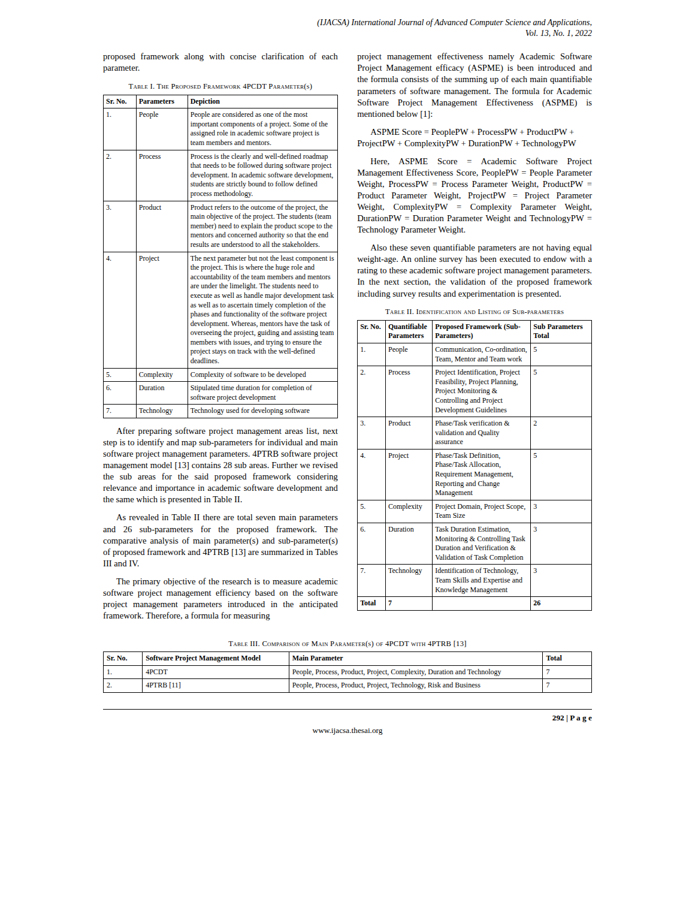(IJACSA) International Journal of Advanced Computer Science and Applications,
Vol. 13, No. 1, 2022
proposed framework along with concise clarification of each parameter.
Table I. The Proposed Framework 4PCDT Parameter(s)
| Sr. No. | Parameters | Depiction |
| --- | --- | --- |
| 1. | People | People are considered as one of the most important components of a project. Some of the assigned role in academic software project is team members and mentors. |
| 2. | Process | Process is the clearly and well-defined roadmap that needs to be followed during software project development. In academic software development, students are strictly bound to follow defined process methodology. |
| 3. | Product | Product refers to the outcome of the project, the main objective of the project. The students (team member) need to explain the product scope to the mentors and concerned authority so that the end results are understood to all the stakeholders. |
| 4. | Project | The next parameter but not the least component is the project. This is where the huge role and accountability of the team members and mentors are under the limelight. The students need to execute as well as handle major development task as well as to ascertain timely completion of the phases and functionality of the software project development. Whereas, mentors have the task of overseeing the project, guiding and assisting team members with issues, and trying to ensure the project stays on track with the well-defined deadlines. |
| 5. | Complexity | Complexity of software to be developed |
| 6. | Duration | Stipulated time duration for completion of software project development |
| 7. | Technology | Technology used for developing software |
After preparing software project management areas list, next step is to identify and map sub-parameters for individual and main software project management parameters. 4PTRB software project management model [13] contains 28 sub areas. Further we revised the sub areas for the said proposed framework considering relevance and importance in academic software development and the same which is presented in Table II.
As revealed in Table II there are total seven main parameters and 26 sub-parameters for the proposed framework. The comparative analysis of main parameter(s) and sub-parameter(s) of proposed framework and 4PTRB [13] are summarized in Tables III and IV.
The primary objective of the research is to measure academic software project management efficiency based on the software project management parameters introduced in the anticipated framework. Therefore, a formula for measuring
project management effectiveness namely Academic Software Project Management efficacy (ASPME) is been introduced and the formula consists of the summing up of each main quantifiable parameters of software management. The formula for Academic Software Project Management Effectiveness (ASPME) is mentioned below [1]:
ASPME Score = PeoplePW + ProcessPW + ProductPW + ProjectPW + ComplexityPW + DurationPW + TechnologyPW
Here, ASPME Score = Academic Software Project Management Effectiveness Score, PeoplePW = People Parameter Weight, ProcessPW = Process Parameter Weight, ProductPW = Product Parameter Weight, ProjectPW = Project Parameter Weight, ComplexityPW = Complexity Parameter Weight, DurationPW = Duration Parameter Weight and TechnologyPW = Technology Parameter Weight.
Also these seven quantifiable parameters are not having equal weight-age. An online survey has been executed to endow with a rating to these academic software project management parameters. In the next section, the validation of the proposed framework including survey results and experimentation is presented.
Table II. Identification and Listing of Sub-parameters
| Sr. No. | Quantifiable Parameters | Proposed Framework (Sub-Parameters) | Sub Parameters Total |
| --- | --- | --- | --- |
| 1. | People | Communication, Co-ordination, Team, Mentor and Team work | 5 |
| 2. | Process | Project Identification, Project Feasibility, Project Planning, Project Monitoring & Controlling and Project Development Guidelines | 5 |
| 3. | Product | Phase/Task verification & validation and Quality assurance | 2 |
| 4. | Project | Phase/Task Definition, Phase/Task Allocation, Requirement Management, Reporting and Change Management | 5 |
| 5. | Complexity | Project Domain, Project Scope, Team Size | 3 |
| 6. | Duration | Task Duration Estimation, Monitoring & Controlling Task Duration and Verification & Validation of Task Completion | 3 |
| 7. | Technology | Identification of Technology, Team Skills and Expertise and Knowledge Management | 3 |
| Total | 7 | | 26 |
Table III. Comparison of Main Parameter(s) of 4PCDT with 4PTRB [13]
| Sr. No. | Software Project Management Model | Main Parameter | Total |
| --- | --- | --- | --- |
| 1. | 4PCDT | People, Process, Product, Project, Complexity, Duration and Technology | 7 |
| 2. | 4PTRB [11] | People, Process, Product, Project, Technology, Risk and Business | 7 |
292 | P a g e
www.ijacsa.thesai.org